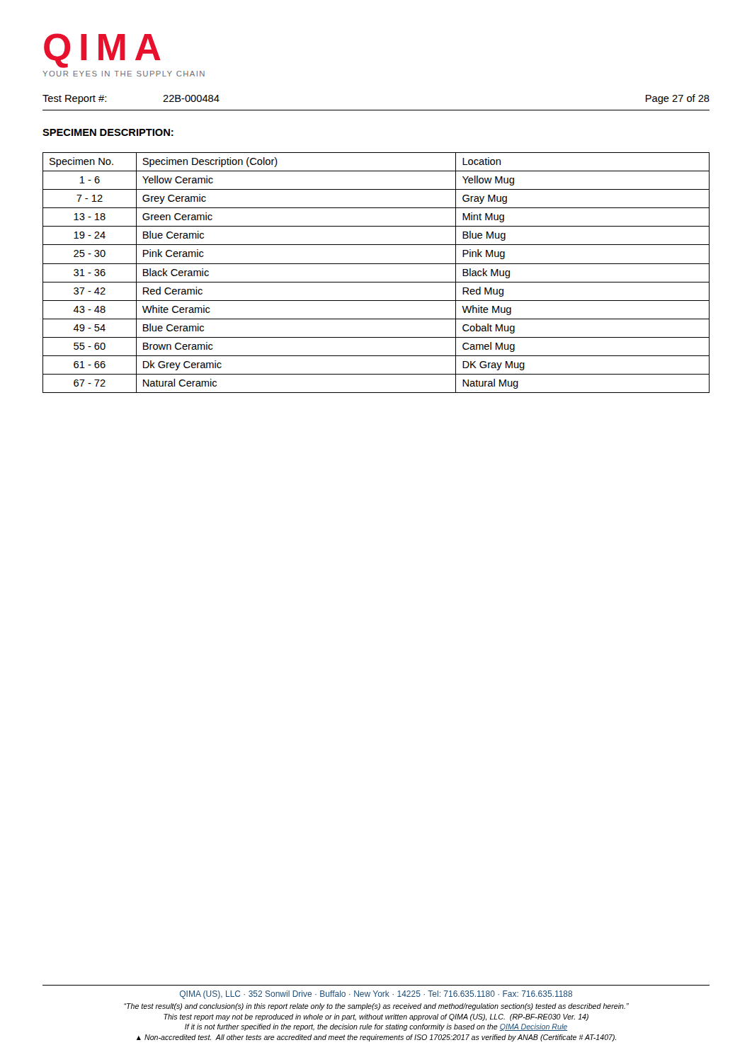QIMA
YOUR EYES IN THE SUPPLY CHAIN
Test Report #: 22B-000484
Page 27 of 28
SPECIMEN DESCRIPTION:
| Specimen No. | Specimen Description (Color) | Location |
| --- | --- | --- |
| 1 - 6 | Yellow Ceramic | Yellow Mug |
| 7 - 12 | Grey Ceramic | Gray Mug |
| 13 - 18 | Green Ceramic | Mint Mug |
| 19 - 24 | Blue Ceramic | Blue Mug |
| 25 - 30 | Pink Ceramic | Pink Mug |
| 31 - 36 | Black Ceramic | Black Mug |
| 37 - 42 | Red Ceramic | Red Mug |
| 43 - 48 | White Ceramic | White Mug |
| 49 - 54 | Blue Ceramic | Cobalt Mug |
| 55 - 60 | Brown Ceramic | Camel Mug |
| 61 - 66 | Dk Grey Ceramic | DK Gray Mug |
| 67 - 72 | Natural Ceramic | Natural Mug |
QIMA (US), LLC · 352 Sonwil Drive · Buffalo · New York · 14225 · Tel: 716.635.1180 · Fax: 716.635.1188
“The test result(s) and conclusion(s) in this report relate only to the sample(s) as received and method/regulation section(s) tested as described herein.”
This test report may not be reproduced in whole or in part, without written approval of QIMA (US), LLC. (RP-BF-RE030 Ver. 14)
If it is not further specified in the report, the decision rule for stating conformity is based on the QIMA Decision Rule
▲ Non-accredited test. All other tests are accredited and meet the requirements of ISO 17025:2017 as verified by ANAB (Certificate # AT-1407).